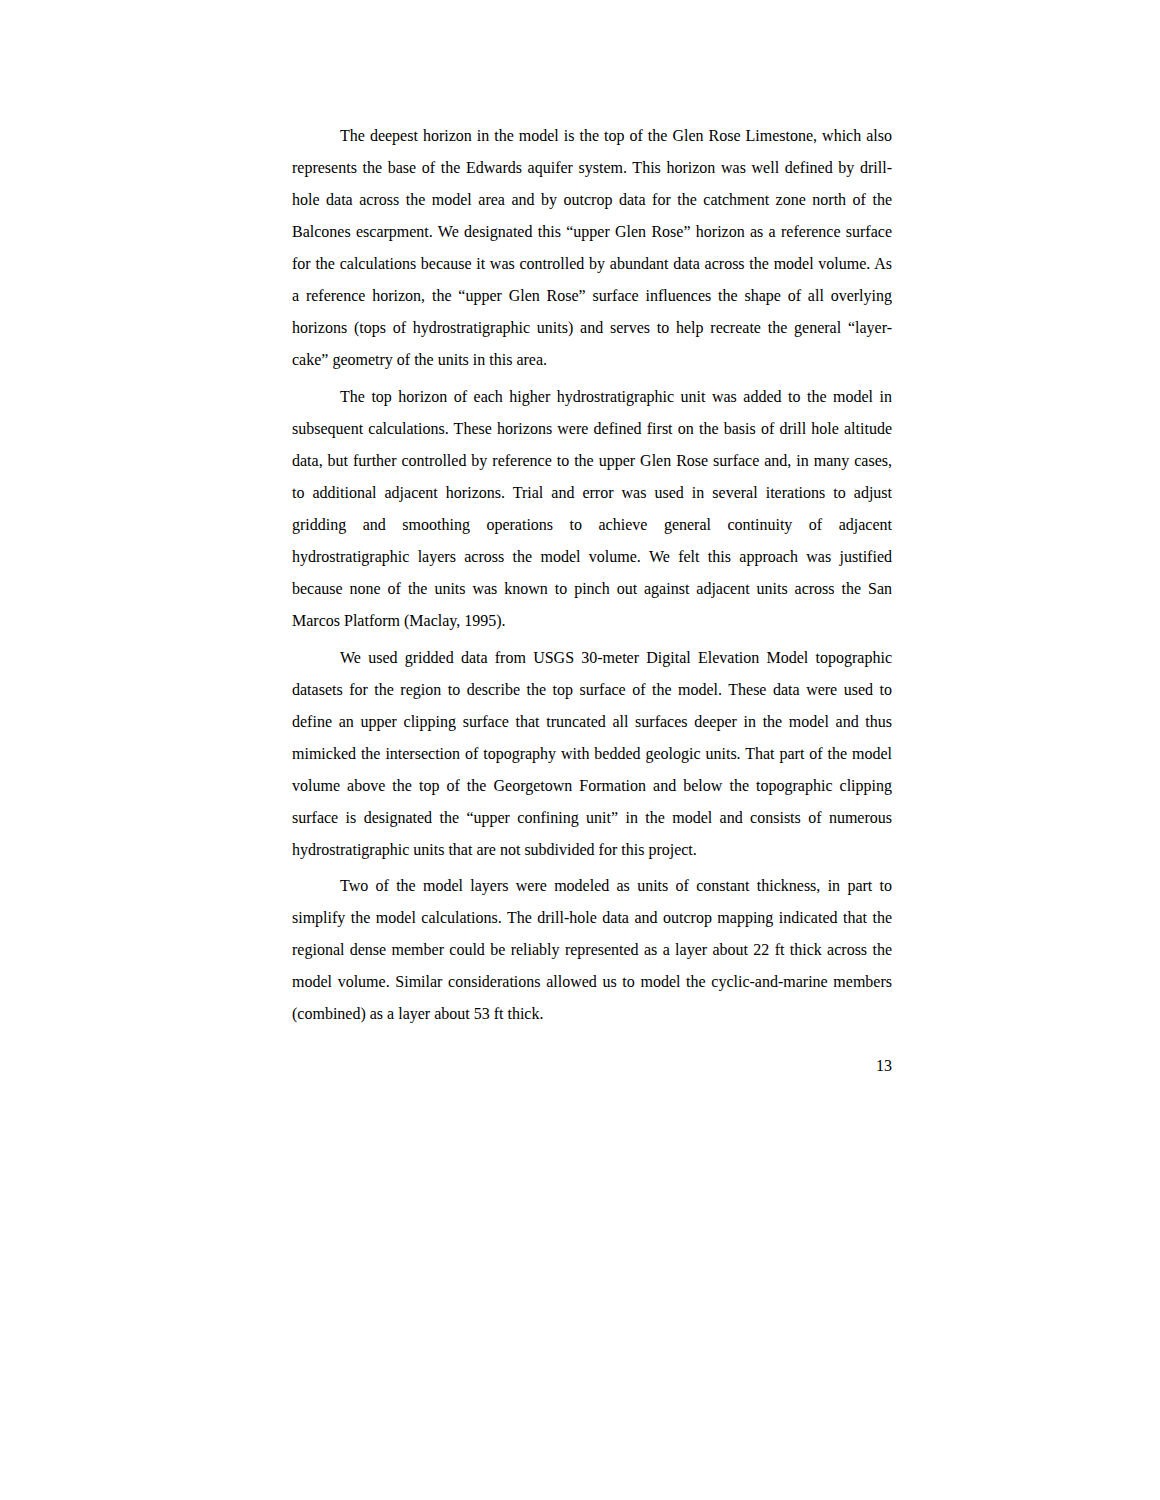The deepest horizon in the model is the top of the Glen Rose Limestone, which also represents the base of the Edwards aquifer system. This horizon was well defined by drill-hole data across the model area and by outcrop data for the catchment zone north of the Balcones escarpment. We designated this “upper Glen Rose” horizon as a reference surface for the calculations because it was controlled by abundant data across the model volume. As a reference horizon, the “upper Glen Rose” surface influences the shape of all overlying horizons (tops of hydrostratigraphic units) and serves to help recreate the general “layer-cake” geometry of the units in this area.
The top horizon of each higher hydrostratigraphic unit was added to the model in subsequent calculations. These horizons were defined first on the basis of drill hole altitude data, but further controlled by reference to the upper Glen Rose surface and, in many cases, to additional adjacent horizons. Trial and error was used in several iterations to adjust gridding and smoothing operations to achieve general continuity of adjacent hydrostratigraphic layers across the model volume. We felt this approach was justified because none of the units was known to pinch out against adjacent units across the San Marcos Platform (Maclay, 1995).
We used gridded data from USGS 30-meter Digital Elevation Model topographic datasets for the region to describe the top surface of the model. These data were used to define an upper clipping surface that truncated all surfaces deeper in the model and thus mimicked the intersection of topography with bedded geologic units. That part of the model volume above the top of the Georgetown Formation and below the topographic clipping surface is designated the “upper confining unit” in the model and consists of numerous hydrostratigraphic units that are not subdivided for this project.
Two of the model layers were modeled as units of constant thickness, in part to simplify the model calculations. The drill-hole data and outcrop mapping indicated that the regional dense member could be reliably represented as a layer about 22 ft thick across the model volume. Similar considerations allowed us to model the cyclic-and-marine members (combined) as a layer about 53 ft thick.
13